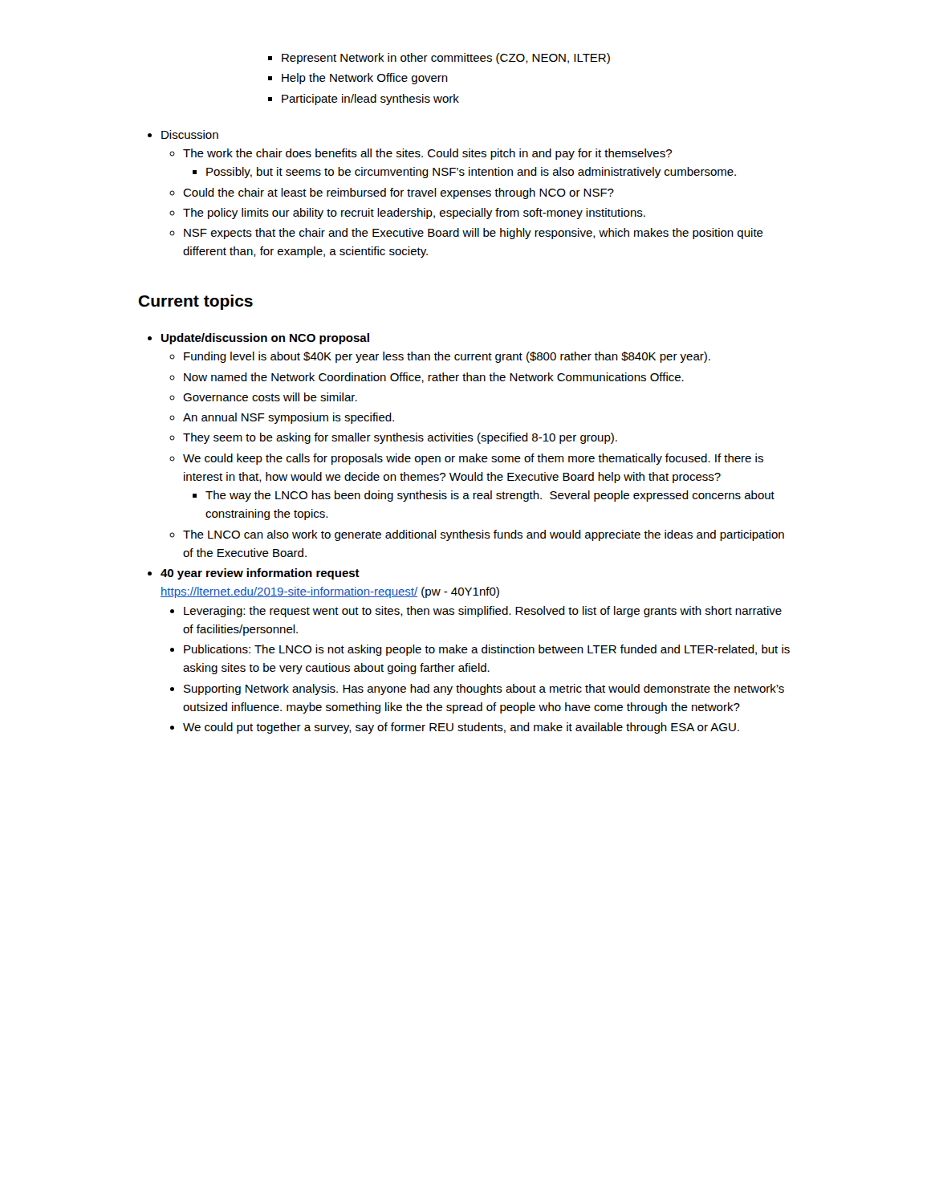Represent Network in other committees (CZO, NEON, ILTER)
Help the Network Office govern
Participate in/lead synthesis work
Discussion
The work the chair does benefits all the sites. Could sites pitch in and pay for it themselves?
Possibly, but it seems to be circumventing NSF’s intention and is also administratively cumbersome.
Could the chair at least be reimbursed for travel expenses through NCO or NSF?
The policy limits our ability to recruit leadership, especially from soft-money institutions.
NSF expects that the chair and the Executive Board will be highly responsive, which makes the position quite different than, for example, a scientific society.
Current topics
Update/discussion on NCO proposal
Funding level is about $40K per year less than the current grant ($800 rather than $840K per year).
Now named the Network Coordination Office, rather than the Network Communications Office.
Governance costs will be similar.
An annual NSF symposium is specified.
They seem to be asking for smaller synthesis activities (specified 8-10 per group).
We could keep the calls for proposals wide open or make some of them more thematically focused. If there is interest in that, how would we decide on themes? Would the Executive Board help with that process?
The way the LNCO has been doing synthesis is a real strength. Several people expressed concerns about constraining the topics.
The LNCO can also work to generate additional synthesis funds and would appreciate the ideas and participation of the Executive Board.
40 year review information request
https://lternet.edu/2019-site-information-request/ (pw - 40Y1nf0)
Leveraging: the request went out to sites, then was simplified. Resolved to list of large grants with short narrative of facilities/personnel.
Publications: The LNCO is not asking people to make a distinction between LTER funded and LTER-related, but is asking sites to be very cautious about going farther afield.
Supporting Network analysis. Has anyone had any thoughts about a metric that would demonstrate the network’s outsized influence. maybe something like the the spread of people who have come through the network?
We could put together a survey, say of former REU students, and make it available through ESA or AGU.